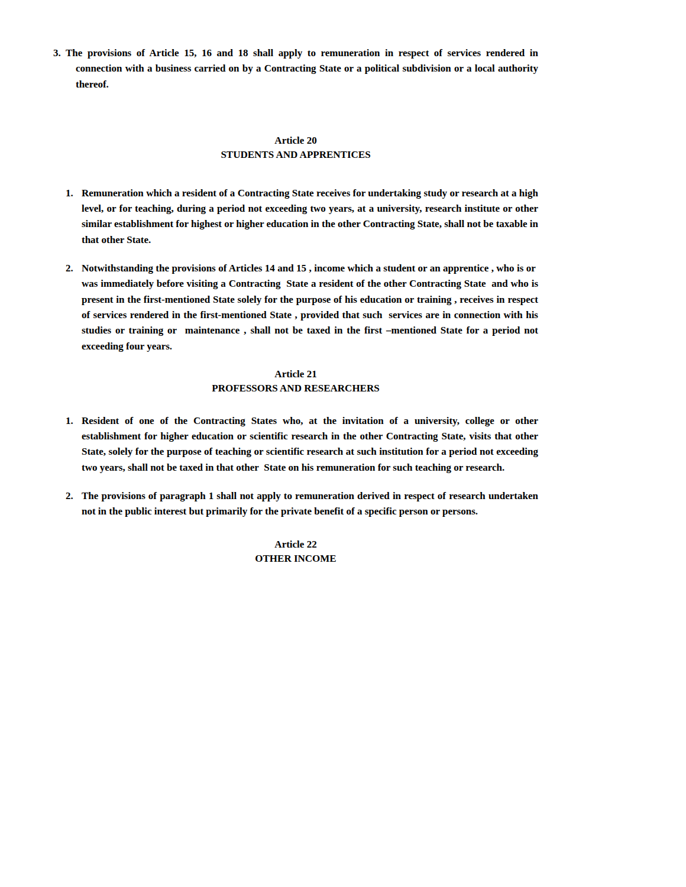3. The provisions of Article 15, 16 and 18 shall apply to remuneration in respect of services rendered in connection with a business carried on by a Contracting State or a political subdivision or a local authority thereof.
Article 20
STUDENTS AND APPRENTICES
Remuneration which a resident of a Contracting State receives for undertaking study or research at a high level, or for teaching, during a period not exceeding two years, at a university, research institute or other similar establishment for highest or higher education in the other Contracting State, shall not be taxable in that other State.
Notwithstanding the provisions of Articles 14 and 15 , income which a student or an apprentice , who is or was immediately before visiting a Contracting State a resident of the other Contracting State and who is present in the first-mentioned State solely for the purpose of his education or training , receives in respect of services rendered in the first-mentioned State , provided that such services are in connection with his studies or training or maintenance , shall not be taxed in the first –mentioned State for a period not exceeding four years.
Article 21
PROFESSORS AND RESEARCHERS
Resident of one of the Contracting States who, at the invitation of a university, college or other establishment for higher education or scientific research in the other Contracting State, visits that other State, solely for the purpose of teaching or scientific research at such institution for a period not exceeding two years, shall not be taxed in that other State on his remuneration for such teaching or research.
The provisions of paragraph 1 shall not apply to remuneration derived in respect of research undertaken not in the public interest but primarily for the private benefit of a specific person or persons.
Article 22
OTHER INCOME